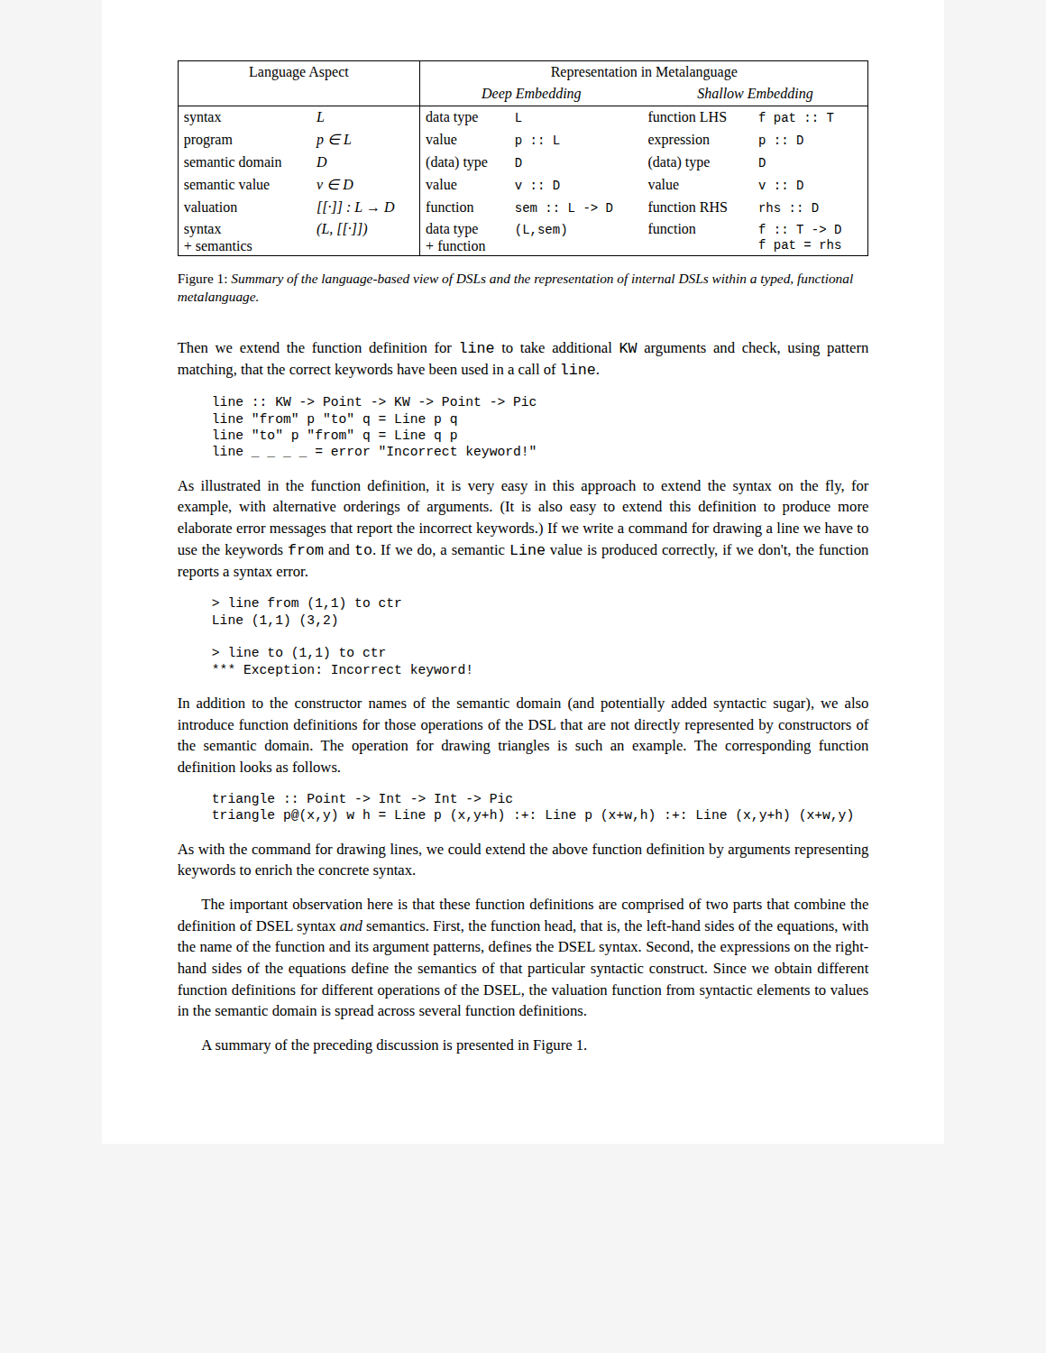| Language Aspect | Representation in Metalanguage |
| | Deep Embedding | Shallow Embedding |
| syntax | L | data type | L | function LHS | f pat :: T |
| program | p ∈ L | value | p :: L | expression | p :: D |
| semantic domain | D | (data) type | D | (data) type | D |
| semantic value | v ∈ D | value | v :: D | value | v :: D |
| valuation | [[·]] : L → D | function | sem :: L -> D | function RHS | rhs :: D |
| syntax + semantics | (L, [[·]]) | data type + function | (L,sem) | function | f :: T -> D f pat = rhs |
Figure 1: Summary of the language-based view of DSLs and the representation of internal DSLs within a typed, functional metalanguage.
Then we extend the function definition for line to take additional KW arguments and check, using pattern matching, that the correct keywords have been used in a call of line.
line :: KW -> Point -> KW -> Point -> Pic
line "from" p "to" q = Line p q
line "to" p "from" q = Line q p
line _ _ _ _ = error "Incorrect keyword!"
As illustrated in the function definition, it is very easy in this approach to extend the syntax on the fly, for example, with alternative orderings of arguments. (It is also easy to extend this definition to produce more elaborate error messages that report the incorrect keywords.) If we write a command for drawing a line we have to use the keywords from and to. If we do, a semantic Line value is produced correctly, if we don't, the function reports a syntax error.
> line from (1,1) to ctr
Line (1,1) (3,2)

> line to (1,1) to ctr
*** Exception: Incorrect keyword!
In addition to the constructor names of the semantic domain (and potentially added syntactic sugar), we also introduce function definitions for those operations of the DSL that are not directly represented by constructors of the semantic domain. The operation for drawing triangles is such an example. The corresponding function definition looks as follows.
triangle :: Point -> Int -> Int -> Pic
triangle p@(x,y) w h = Line p (x,y+h) :+: Line p (x+w,h) :+: Line (x,y+h) (x+w,y)
As with the command for drawing lines, we could extend the above function definition by arguments representing keywords to enrich the concrete syntax.
The important observation here is that these function definitions are comprised of two parts that combine the definition of DSEL syntax and semantics. First, the function head, that is, the left-hand sides of the equations, with the name of the function and its argument patterns, defines the DSEL syntax. Second, the expressions on the right-hand sides of the equations define the semantics of that particular syntactic construct. Since we obtain different function definitions for different operations of the DSEL, the valuation function from syntactic elements to values in the semantic domain is spread across several function definitions.
A summary of the preceding discussion is presented in Figure 1.